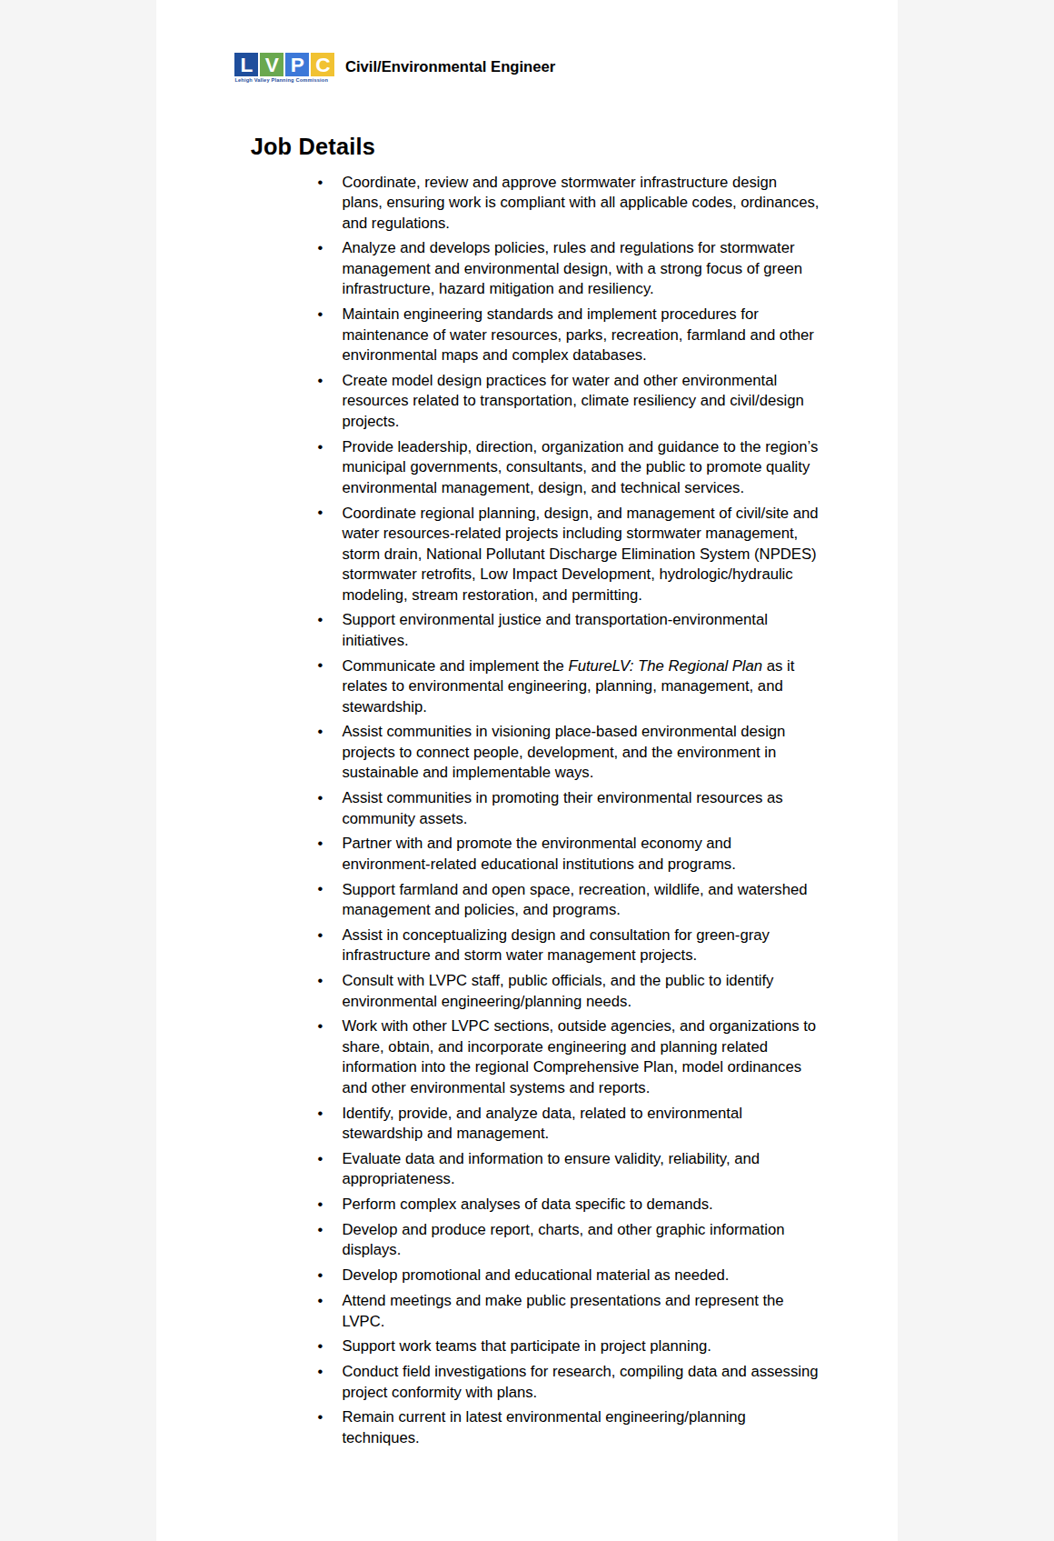LVPC Lehigh Valley Planning Commission Civil/Environmental Engineer
Job Details
Coordinate, review and approve stormwater infrastructure design plans, ensuring work is compliant with all applicable codes, ordinances, and regulations.
Analyze and develops policies, rules and regulations for stormwater management and environmental design, with a strong focus of green infrastructure, hazard mitigation and resiliency.
Maintain engineering standards and implement procedures for maintenance of water resources, parks, recreation, farmland and other environmental maps and complex databases.
Create model design practices for water and other environmental resources related to transportation, climate resiliency and civil/design projects.
Provide leadership, direction, organization and guidance to the region’s municipal governments, consultants, and the public to promote quality environmental management, design, and technical services.
Coordinate regional planning, design, and management of civil/site and water resources-related projects including stormwater management, storm drain, National Pollutant Discharge Elimination System (NPDES) stormwater retrofits, Low Impact Development, hydrologic/hydraulic modeling, stream restoration, and permitting.
Support environmental justice and transportation-environmental initiatives.
Communicate and implement the FutureLV: The Regional Plan as it relates to environmental engineering, planning, management, and stewardship.
Assist communities in visioning place-based environmental design projects to connect people, development, and the environment in sustainable and implementable ways.
Assist communities in promoting their environmental resources as community assets.
Partner with and promote the environmental economy and environment-related educational institutions and programs.
Support farmland and open space, recreation, wildlife, and watershed management and policies, and programs.
Assist in conceptualizing design and consultation for green-gray infrastructure and storm water management projects.
Consult with LVPC staff, public officials, and the public to identify environmental engineering/planning needs.
Work with other LVPC sections, outside agencies, and organizations to share, obtain, and incorporate engineering and planning related information into the regional Comprehensive Plan, model ordinances and other environmental systems and reports.
Identify, provide, and analyze data, related to environmental stewardship and management.
Evaluate data and information to ensure validity, reliability, and appropriateness.
Perform complex analyses of data specific to demands.
Develop and produce report, charts, and other graphic information displays.
Develop promotional and educational material as needed.
Attend meetings and make public presentations and represent the LVPC.
Support work teams that participate in project planning.
Conduct field investigations for research, compiling data and assessing project conformity with plans.
Remain current in latest environmental engineering/planning techniques.